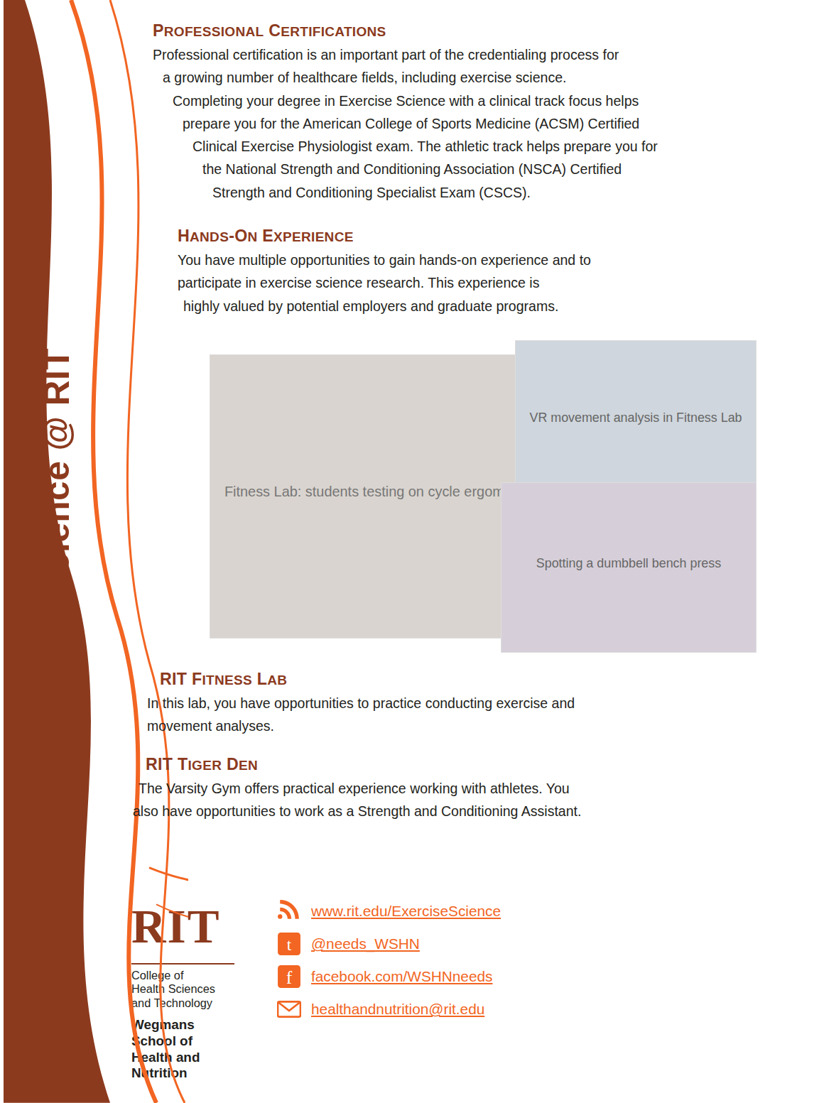Exercise Science @ RIT
PROFESSIONAL CERTIFICATIONS
Professional certification is an important part of the credentialing process for
a growing number of healthcare fields, including exercise science.
Completing your degree in Exercise Science with a clinical track focus helps
prepare you for the American College of Sports Medicine (ACSM) Certified
Clinical Exercise Physiologist exam. The athletic track helps prepare you for
the National Strength and Conditioning Association (NSCA) Certified
Strength and Conditioning Specialist Exam (CSCS).
HANDS-ON EXPERIENCE
You have multiple opportunities to gain hands-on experience and to
participate in exercise science research. This experience is
highly valued by potential employers and graduate programs.
Students conducting an exercise test in the RIT Fitness Lab.
Virtual reality movement analysis in the Fitness Lab.
Hands-on strength training instruction in the gym.
RIT FITNESS LAB
In this lab, you have opportunities to practice conducting exercise and
movement analyses.
RIT TIGER DEN
The Varsity Gym offers practical experience working with athletes. You
also have opportunities to work as a Strength and Conditioning Assistant.
RIT
College of
Health Sciences
and Technology
Wegmans
School of
Health and
Nutrition
www.rit.edu/ExerciseScience
t @needs_WSHN
f facebook.com/WSHNneeds
healthandnutrition@rit.edu